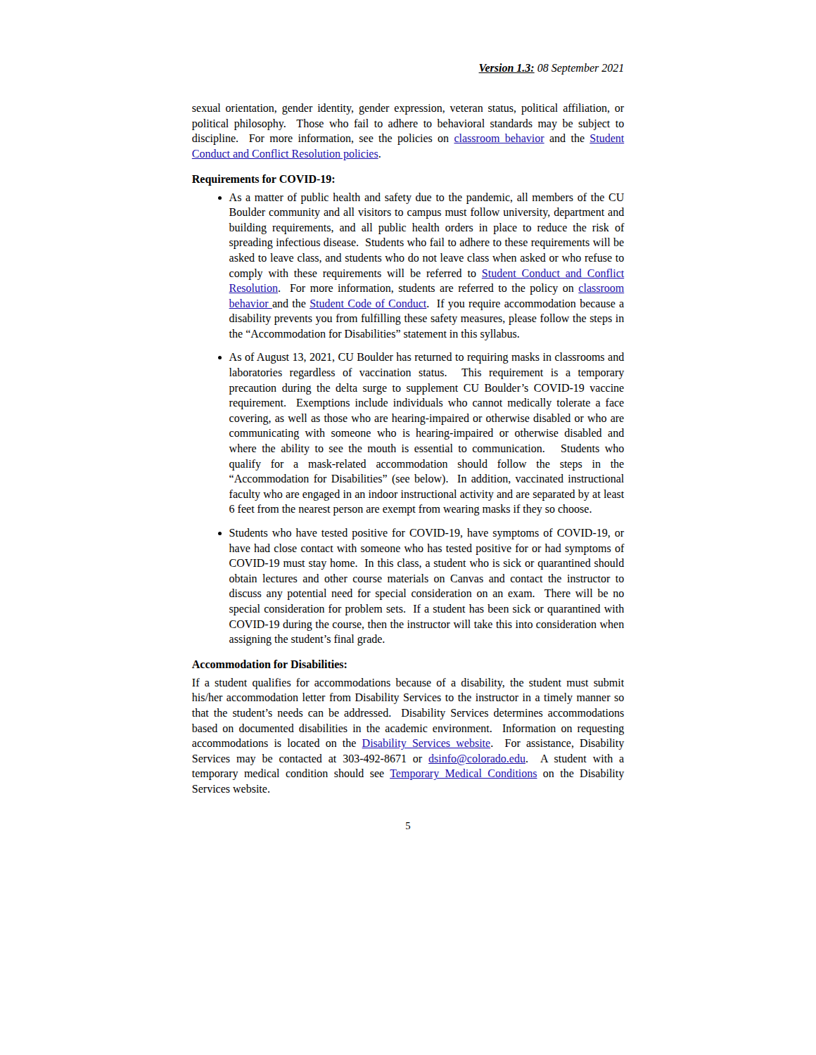Version 1.3: 08 September 2021
sexual orientation, gender identity, gender expression, veteran status, political affiliation, or political philosophy. Those who fail to adhere to behavioral standards may be subject to discipline. For more information, see the policies on classroom behavior and the Student Conduct and Conflict Resolution policies.
Requirements for COVID-19:
As a matter of public health and safety due to the pandemic, all members of the CU Boulder community and all visitors to campus must follow university, department and building requirements, and all public health orders in place to reduce the risk of spreading infectious disease. Students who fail to adhere to these requirements will be asked to leave class, and students who do not leave class when asked or who refuse to comply with these requirements will be referred to Student Conduct and Conflict Resolution. For more information, students are referred to the policy on classroom behavior and the Student Code of Conduct. If you require accommodation because a disability prevents you from fulfilling these safety measures, please follow the steps in the “Accommodation for Disabilities” statement in this syllabus.
As of August 13, 2021, CU Boulder has returned to requiring masks in classrooms and laboratories regardless of vaccination status. This requirement is a temporary precaution during the delta surge to supplement CU Boulder’s COVID-19 vaccine requirement. Exemptions include individuals who cannot medically tolerate a face covering, as well as those who are hearing-impaired or otherwise disabled or who are communicating with someone who is hearing-impaired or otherwise disabled and where the ability to see the mouth is essential to communication. Students who qualify for a mask-related accommodation should follow the steps in the “Accommodation for Disabilities” (see below). In addition, vaccinated instructional faculty who are engaged in an indoor instructional activity and are separated by at least 6 feet from the nearest person are exempt from wearing masks if they so choose.
Students who have tested positive for COVID-19, have symptoms of COVID-19, or have had close contact with someone who has tested positive for or had symptoms of COVID-19 must stay home. In this class, a student who is sick or quarantined should obtain lectures and other course materials on Canvas and contact the instructor to discuss any potential need for special consideration on an exam. There will be no special consideration for problem sets. If a student has been sick or quarantined with COVID-19 during the course, then the instructor will take this into consideration when assigning the student’s final grade.
Accommodation for Disabilities:
If a student qualifies for accommodations because of a disability, the student must submit his/her accommodation letter from Disability Services to the instructor in a timely manner so that the student’s needs can be addressed. Disability Services determines accommodations based on documented disabilities in the academic environment. Information on requesting accommodations is located on the Disability Services website. For assistance, Disability Services may be contacted at 303-492-8671 or dsinfo@colorado.edu. A student with a temporary medical condition should see Temporary Medical Conditions on the Disability Services website.
5